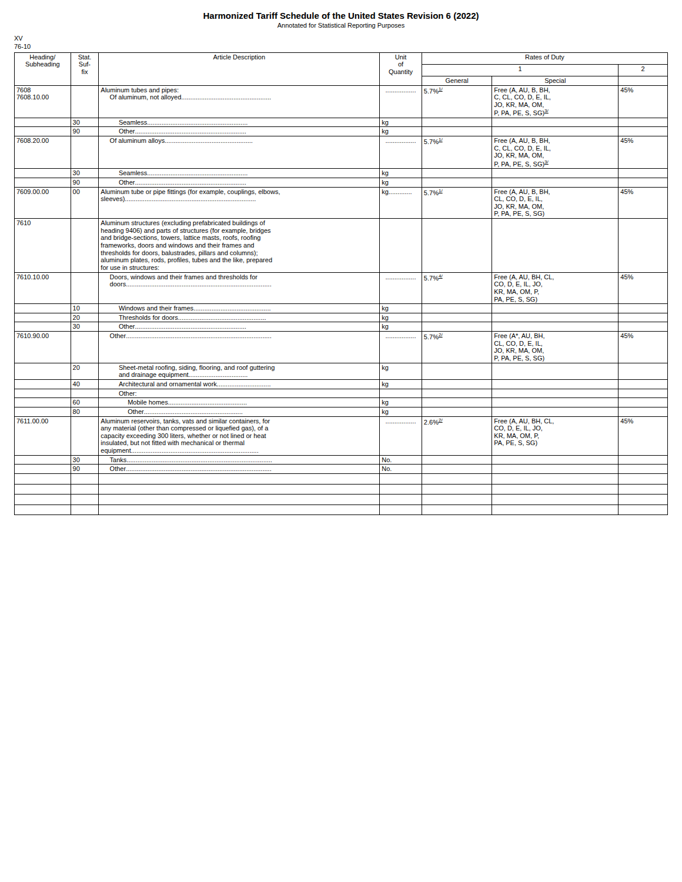Harmonized Tariff Schedule of the United States Revision 6 (2022)
Annotated for Statistical Reporting Purposes
XV
76-10
| Heading/ Subheading | Stat. Suf- fix | Article Description | Unit of Quantity | Rates of Duty |
| --- | --- | --- | --- | --- |
| 1 | 2 |
| | | | | General | Special | |
| 7608 7608.10.00 | | Aluminum tubes and pipes: Of aluminum, not alloyed .................................................. | ................. | 5.7% 1/ | Free (A, AU, B, BH, C, CL, CO, D, E, IL, JO, KR, MA, OM, P, PA, PE, S, SG) 3/ | 45% |
| | 30 | Seamless ........................................................ | kg | | | |
| | 90 | Other .............................................................. | kg | | | |
| 7608.20.00 | | Of aluminum alloys ................................................. | ................. | 5.7% 1/ | Free (A, AU, B, BH, C, CL, CO, D, E, IL, JO, KR, MA, OM, P, PA, PE, S, SG) 3/ | 45% |
| | 30 | Seamless ........................................................ | kg | | | |
| | 90 | Other .............................................................. | kg | | | |
| 7609.00.00 | 00 | Aluminum tube or pipe fittings (for example, couplings, elbows, sleeves) ......................................................................... | kg ............. | 5.7% 1/ | Free (A, AU, B, BH, CL, CO, D, E, IL, JO, KR, MA, OM, P, PA, PE, S, SG) | 45% |
| 7610 | | Aluminum structures (excluding prefabricated buildings of heading 9406) and parts of structures (for example, bridges and bridge-sections, towers, lattice masts, roofs, roofing frameworks, doors and windows and their frames and thresholds for doors, balustrades, pillars and columns); aluminum plates, rods, profiles, tubes and the like, prepared for use in structures: | | | | |
| 7610.10.00 | | Doors, windows and their frames and thresholds for doors ................................................................................. | ................. | 5.7% 4/ | Free (A, AU, BH, CL, CO, D, E, IL, JO, KR, MA, OM, P, PA, PE, S, SG) | 45% |
| | 10 | Windows and their frames ........................................... | kg | | | |
| | 20 | Thresholds for doors ................................................. | kg | | | |
| | 30 | Other .............................................................. | kg | | | |
| 7610.90.00 | | Other ................................................................................. | ................. | 5.7% 2/ | Free (A*, AU, BH, CL, CO, D, E, IL, JO, KR, MA, OM, P, PA, PE, S, SG) | 45% |
| | 20 | Sheet-metal roofing, siding, flooring, and roof guttering and drainage equipment ................................. | kg | | | |
| | 40 | Architectural and ornamental work .............................. | kg | | | |
| | | Other: | | | | |
| | 60 | Mobile homes ............................................ | kg | | | |
| | 80 | Other ....................................................... | kg | | | |
| 7611.00.00 | | Aluminum reservoirs, tanks, vats and similar containers, for any material (other than compressed or liquefied gas), of a capacity exceeding 300 liters, whether or not lined or heat insulated, but not fitted with mechanical or thermal equipment ....................................................................... | ................. | 2.6% 2/ | Free (A, AU, BH, CL, CO, D, E, IL, JO, KR, MA, OM, P, PA, PE, S, SG) | 45% |
| | 30 | Tanks ................................................................................. | No. | | | |
| | 90 | Other ................................................................................. | No. | | | |